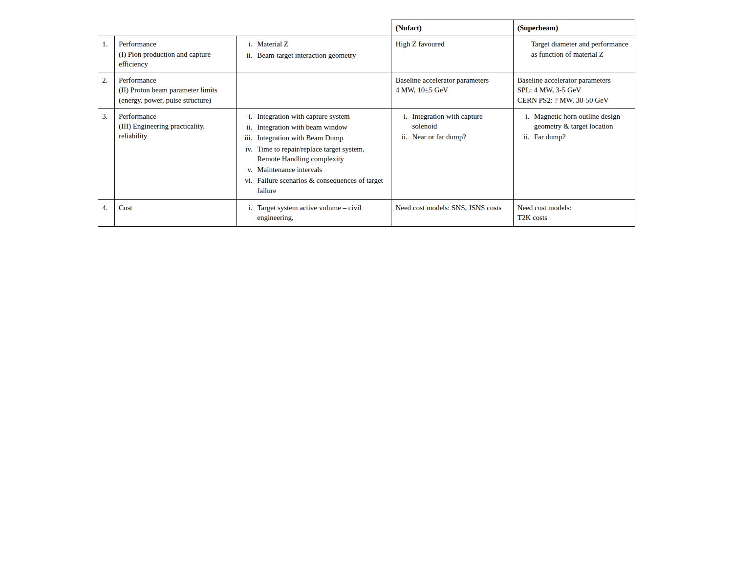| | | | (Nufact) | (Superbeam) |
| 1. | Performance (I) Pion production and capture efficiency | Material Z Beam-target interaction geometry | High Z favoured | Target diameter and performance as function of material Z |
| 2. | Performance (II) Proton beam parameter limits (energy, power, pulse structure) | | Baseline accelerator parameters 4 MW, 10±5 GeV | Baseline accelerator parameters SPL: 4 MW, 3-5 GeV CERN PS2: ? MW, 30-50 GeV |
| 3. | Performance (III) Engineering practicality, reliability | Integration with capture system Integration with beam window Integration with Beam Dump Time to repair/replace target system, Remote Handling complexity Maintenance intervals Failure scenarios & consequences of target failure | Integration with capture solenoid Near or far dump? | Magnetic horn outline design geometry & target location Far dump? |
| 4. | Cost | Target system active volume – civil engineering, | Need cost models: SNS, JSNS costs | Need cost models: T2K costs |